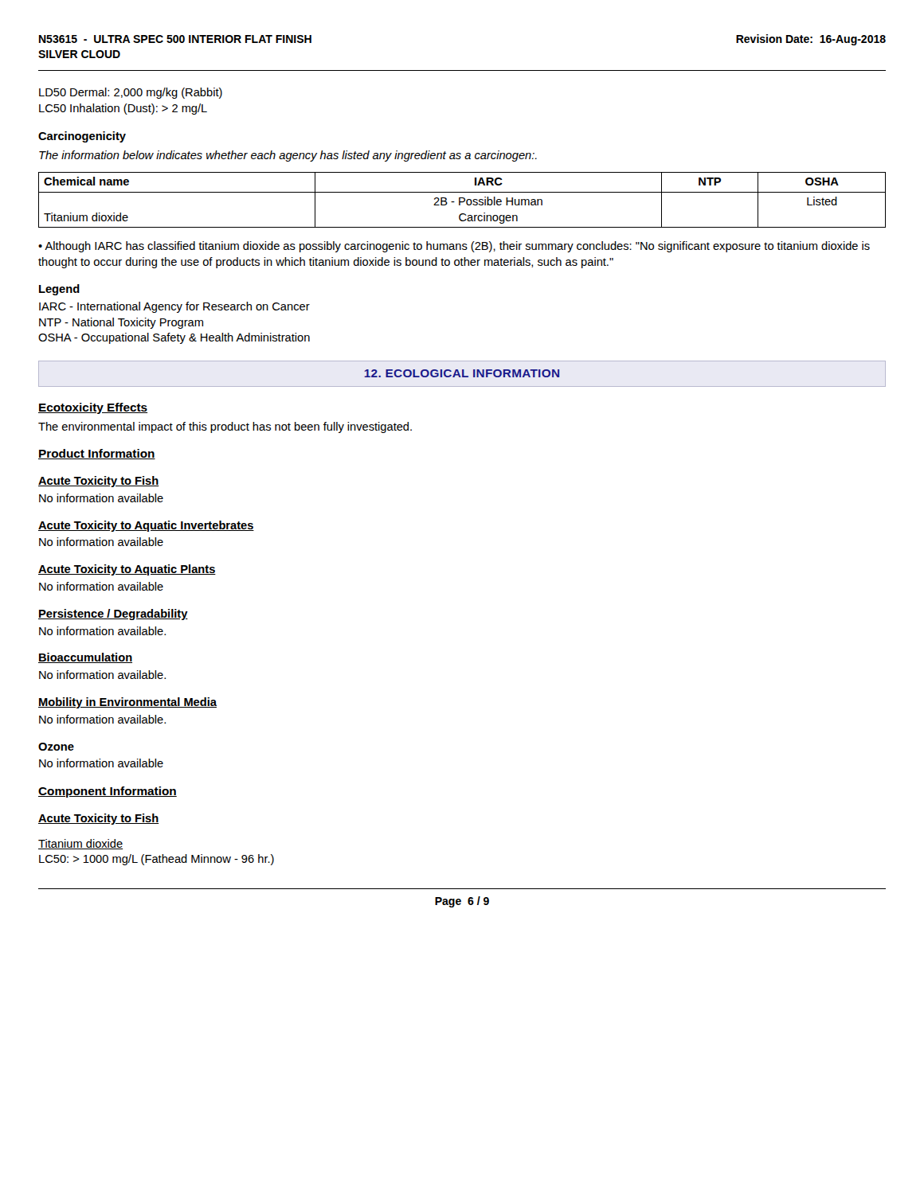N53615 - ULTRA SPEC 500 INTERIOR FLAT FINISH
SILVER CLOUD
Revision Date: 16-Aug-2018
LD50 Dermal: 2,000 mg/kg (Rabbit)
LC50 Inhalation (Dust): > 2 mg/L
Carcinogenicity
The information below indicates whether each agency has listed any ingredient as a carcinogen:.
| Chemical name | IARC | NTP | OSHA |
| --- | --- | --- | --- |
| Titanium dioxide | 2B - Possible Human Carcinogen | | Listed |
• Although IARC has classified titanium dioxide as possibly carcinogenic to humans (2B), their summary concludes: "No significant exposure to titanium dioxide is thought to occur during the use of products in which titanium dioxide is bound to other materials, such as paint."
Legend
IARC - International Agency for Research on Cancer
NTP - National Toxicity Program
OSHA - Occupational Safety & Health Administration
12. ECOLOGICAL INFORMATION
Ecotoxicity Effects
The environmental impact of this product has not been fully investigated.
Product Information
Acute Toxicity to Fish
No information available
Acute Toxicity to Aquatic Invertebrates
No information available
Acute Toxicity to Aquatic Plants
No information available
Persistence / Degradability
No information available.
Bioaccumulation
No information available.
Mobility in Environmental Media
No information available.
Ozone
No information available
Component Information
Acute Toxicity to Fish
Titanium dioxide
LC50: > 1000 mg/L (Fathead Minnow - 96 hr.)
Page 6 / 9